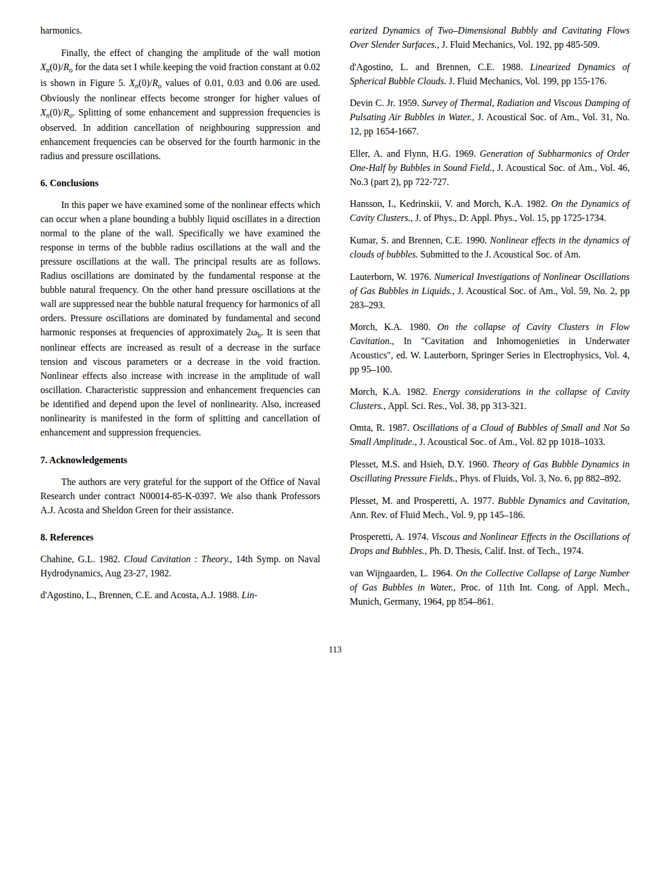harmonics.
Finally, the effect of changing the amplitude of the wall motion Xn(0)/Ro for the data set I while keeping the void fraction constant at 0.02 is shown in Figure 5. Xn(0)/Ro values of 0.01, 0.03 and 0.06 are used. Obviously the nonlinear effects become stronger for higher values of Xn(0)/Ro. Splitting of some enhancement and suppression frequencies is observed. In addition cancellation of neighbouring suppression and enhancement frequencies can be observed for the fourth harmonic in the radius and pressure oscillations.
6. Conclusions
In this paper we have examined some of the nonlinear effects which can occur when a plane bounding a bubbly liquid oscillates in a direction normal to the plane of the wall. Specifically we have examined the response in terms of the bubble radius oscillations at the wall and the pressure oscillations at the wall. The principal results are as follows. Radius oscillations are dominated by the fundamental response at the bubble natural frequency. On the other hand pressure oscillations at the wall are suppressed near the bubble natural frequency for harmonics of all orders. Pressure oscillations are dominated by fundamental and second harmonic responses at frequencies of approximately 2ωb. It is seen that nonlinear effects are increased as result of a decrease in the surface tension and viscous parameters or a decrease in the void fraction. Nonlinear effects also increase with increase in the amplitude of wall oscillation. Characteristic suppression and enhancement frequencies can be identified and depend upon the level of nonlinearity. Also, increased nonlinearity is manifested in the form of splitting and cancellation of enhancement and suppression frequencies.
7. Acknowledgements
The authors are very grateful for the support of the Office of Naval Research under contract N00014-85-K-0397. We also thank Professors A.J. Acosta and Sheldon Green for their assistance.
8. References
Chahine, G.L. 1982. Cloud Cavitation : Theory., 14th Symp. on Naval Hydrodynamics, Aug 23-27, 1982.
d'Agostino, L., Brennen, C.E. and Acosta, A.J. 1988. Lin-
earized Dynamics of Two–Dimensional Bubbly and Cavitating Flows Over Slender Surfaces., J. Fluid Mechanics, Vol. 192, pp 485-509.
d'Agostino, L. and Brennen, C.E. 1988. Linearized Dynamics of Spherical Bubble Clouds. J. Fluid Mechanics, Vol. 199, pp 155-176.
Devin C. Jr. 1959. Survey of Thermal, Radiation and Viscous Damping of Pulsating Air Bubbles in Water., J. Acoustical Soc. of Am., Vol. 31, No. 12, pp 1654-1667.
Eller, A. and Flynn, H.G. 1969. Generation of Subharmonics of Order One-Half by Bubbles in Sound Field., J. Acoustical Soc. of Am., Vol. 46, No.3 (part 2), pp 722-727.
Hansson, I., Kedrinskii, V. and Morch, K.A. 1982. On the Dynamics of Cavity Clusters., J. of Phys., D: Appl. Phys., Vol. 15, pp 1725-1734.
Kumar, S. and Brennen, C.E. 1990. Nonlinear effects in the dynamics of clouds of bubbles. Submitted to the J. Acoustical Soc. of Am.
Lauterborn, W. 1976. Numerical Investigations of Nonlinear Oscillations of Gas Bubbles in Liquids., J. Acoustical Soc. of Am., Vol. 59, No. 2, pp 283–293.
Morch, K.A. 1980. On the collapse of Cavity Clusters in Flow Cavitation., In "Cavitation and Inhomogenieties in Underwater Acoustics", ed. W. Lauterborn, Springer Series in Electrophysics, Vol. 4, pp 95–100.
Morch, K.A. 1982. Energy considerations in the collapse of Cavity Clusters., Appl. Sci. Res., Vol. 38, pp 313-321.
Omta, R. 1987. Oscillations of a Cloud of Bubbles of Small and Not So Small Amplitude., J. Acoustical Soc. of Am., Vol. 82 pp 1018–1033.
Plesset, M.S. and Hsieh, D.Y. 1960. Theory of Gas Bubble Dynamics in Oscillating Pressure Fields., Phys. of Fluids, Vol. 3, No. 6, pp 882–892.
Plesset, M. and Prosperetti, A. 1977. Bubble Dynamics and Cavitation, Ann. Rev. of Fluid Mech., Vol. 9, pp 145–186.
Prosperetti, A. 1974. Viscous and Nonlinear Effects in the Oscillations of Drops and Bubbles., Ph. D. Thesis, Calif. Inst. of Tech., 1974.
van Wijngaarden, L. 1964. On the Collective Collapse of Large Number of Gas Bubbles in Water., Proc. of 11th Int. Cong. of Appl. Mech., Munich, Germany, 1964, pp 854–861.
113